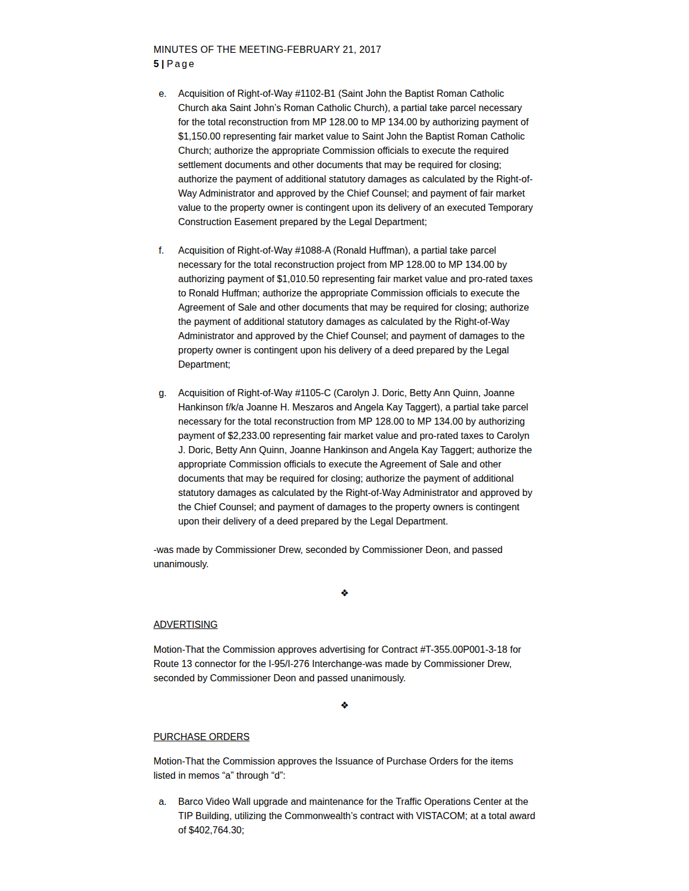MINUTES OF THE MEETING-FEBRUARY 21, 2017
5 | Page
e. Acquisition of Right-of-Way #1102-B1 (Saint John the Baptist Roman Catholic Church aka Saint John’s Roman Catholic Church), a partial take parcel necessary for the total reconstruction from MP 128.00 to MP 134.00 by authorizing payment of $1,150.00 representing fair market value to Saint John the Baptist Roman Catholic Church; authorize the appropriate Commission officials to execute the required settlement documents and other documents that may be required for closing; authorize the payment of additional statutory damages as calculated by the Right-of-Way Administrator and approved by the Chief Counsel; and payment of fair market value to the property owner is contingent upon its delivery of an executed Temporary Construction Easement prepared by the Legal Department;
f. Acquisition of Right-of-Way #1088-A (Ronald Huffman), a partial take parcel necessary for the total reconstruction project from MP 128.00 to MP 134.00 by authorizing payment of $1,010.50 representing fair market value and pro-rated taxes to Ronald Huffman; authorize the appropriate Commission officials to execute the Agreement of Sale and other documents that may be required for closing; authorize the payment of additional statutory damages as calculated by the Right-of-Way Administrator and approved by the Chief Counsel; and payment of damages to the property owner is contingent upon his delivery of a deed prepared by the Legal Department;
g. Acquisition of Right-of-Way #1105-C (Carolyn J. Doric, Betty Ann Quinn, Joanne Hankinson f/k/a Joanne H. Meszaros and Angela Kay Taggert), a partial take parcel necessary for the total reconstruction from MP 128.00 to MP 134.00 by authorizing payment of $2,233.00 representing fair market value and pro-rated taxes to Carolyn J. Doric, Betty Ann Quinn, Joanne Hankinson and Angela Kay Taggert; authorize the appropriate Commission officials to execute the Agreement of Sale and other documents that may be required for closing; authorize the payment of additional statutory damages as calculated by the Right-of-Way Administrator and approved by the Chief Counsel; and payment of damages to the property owners is contingent upon their delivery of a deed prepared by the Legal Department.
-was made by Commissioner Drew, seconded by Commissioner Deon, and passed unanimously.
❖
ADVERTISING
Motion-That the Commission approves advertising for Contract #T-355.00P001-3-18 for Route 13 connector for the I-95/I-276 Interchange-was made by Commissioner Drew, seconded by Commissioner Deon and passed unanimously.
❖
PURCHASE ORDERS
Motion-That the Commission approves the Issuance of Purchase Orders for the items listed in memos “a” through “d”:
a. Barco Video Wall upgrade and maintenance for the Traffic Operations Center at the TIP Building, utilizing the Commonwealth’s contract with VISTACOM; at a total award of $402,764.30;